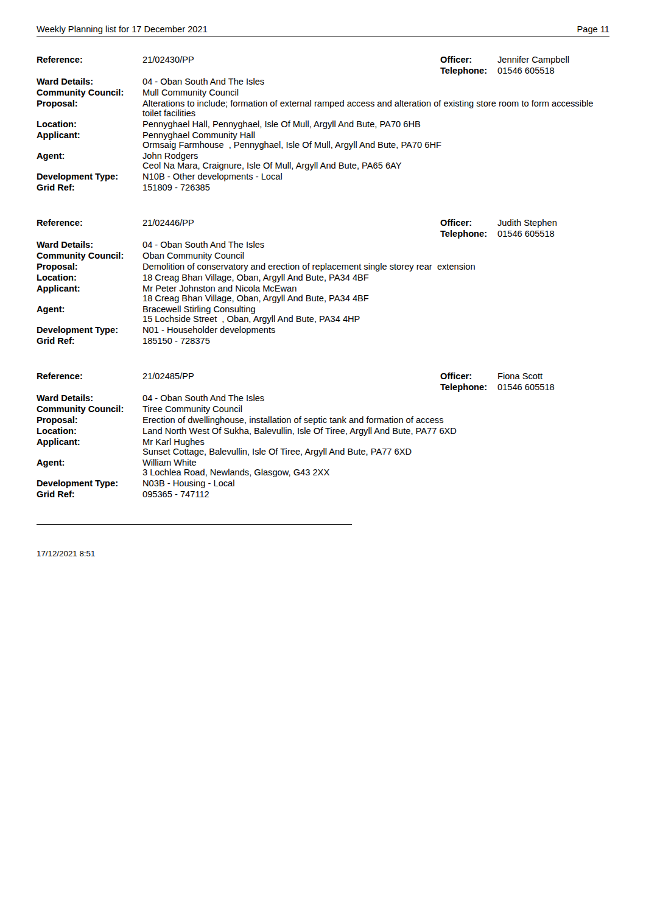Weekly Planning list for 17 December 2021 Page 11
| Reference: | 21/02430/PP | Officer: | Jennifer Campbell |
| | | Telephone: | 01546 605518 |
| Ward Details: | 04 - Oban South And The Isles |
| Community Council: | Mull Community Council |
| Proposal: | Alterations to include; formation of external ramped access and alteration of existing store room to form accessible toilet facilities |
| Location: | Pennyghael Hall, Pennyghael, Isle Of Mull, Argyll And Bute, PA70 6HB |
| Applicant: | Pennyghael Community Hall Ormsaig Farmhouse , Pennyghael, Isle Of Mull, Argyll And Bute, PA70 6HF |
| Agent: | John Rodgers Ceol Na Mara, Craignure, Isle Of Mull, Argyll And Bute, PA65 6AY |
| Development Type: | N10B - Other developments - Local |
| Grid Ref: | 151809 - 726385 |
| Reference: | 21/02446/PP | Officer: | Judith Stephen |
| | | Telephone: | 01546 605518 |
| Ward Details: | 04 - Oban South And The Isles |
| Community Council: | Oban Community Council |
| Proposal: | Demolition of conservatory and erection of replacement single storey rear extension |
| Location: | 18 Creag Bhan Village, Oban, Argyll And Bute, PA34 4BF |
| Applicant: | Mr Peter Johnston and Nicola McEwan 18 Creag Bhan Village, Oban, Argyll And Bute, PA34 4BF |
| Agent: | Bracewell Stirling Consulting 15 Lochside Street , Oban, Argyll And Bute, PA34 4HP |
| Development Type: | N01 - Householder developments |
| Grid Ref: | 185150 - 728375 |
| Reference: | 21/02485/PP | Officer: | Fiona Scott |
| | | Telephone: | 01546 605518 |
| Ward Details: | 04 - Oban South And The Isles |
| Community Council: | Tiree Community Council |
| Proposal: | Erection of dwellinghouse, installation of septic tank and formation of access |
| Location: | Land North West Of Sukha, Balevullin, Isle Of Tiree, Argyll And Bute, PA77 6XD |
| Applicant: | Mr Karl Hughes Sunset Cottage, Balevullin, Isle Of Tiree, Argyll And Bute, PA77 6XD |
| Agent: | William White 3 Lochlea Road, Newlands, Glasgow, G43 2XX |
| Development Type: | N03B - Housing - Local |
| Grid Ref: | 095365 - 747112 |
17/12/2021 8:51